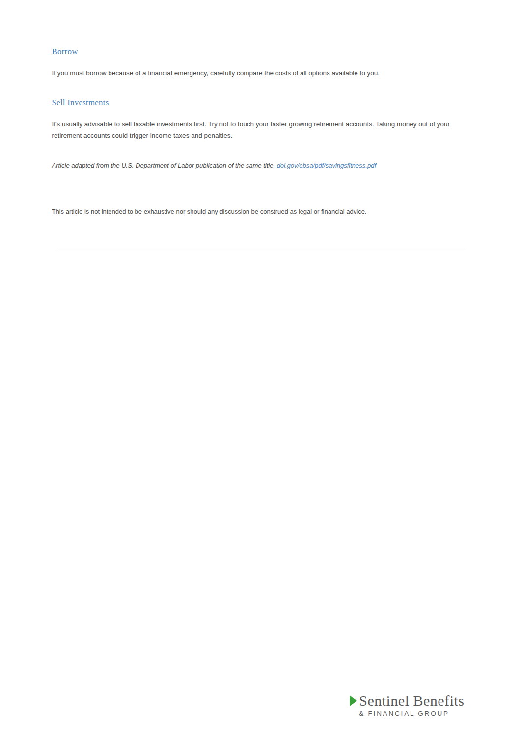Borrow
If you must borrow because of a financial emergency, carefully compare the costs of all options available to you.
Sell Investments
It's usually advisable to sell taxable investments first. Try not to touch your faster growing retirement accounts. Taking money out of your retirement accounts could trigger income taxes and penalties.
Article adapted from the U.S. Department of Labor publication of the same title. dol.gov/ebsa/pdf/savingsfitness.pdf
This article is not intended to be exhaustive nor should any discussion be construed as legal or financial advice.
Sentinel Benefits & FINANCIAL GROUP